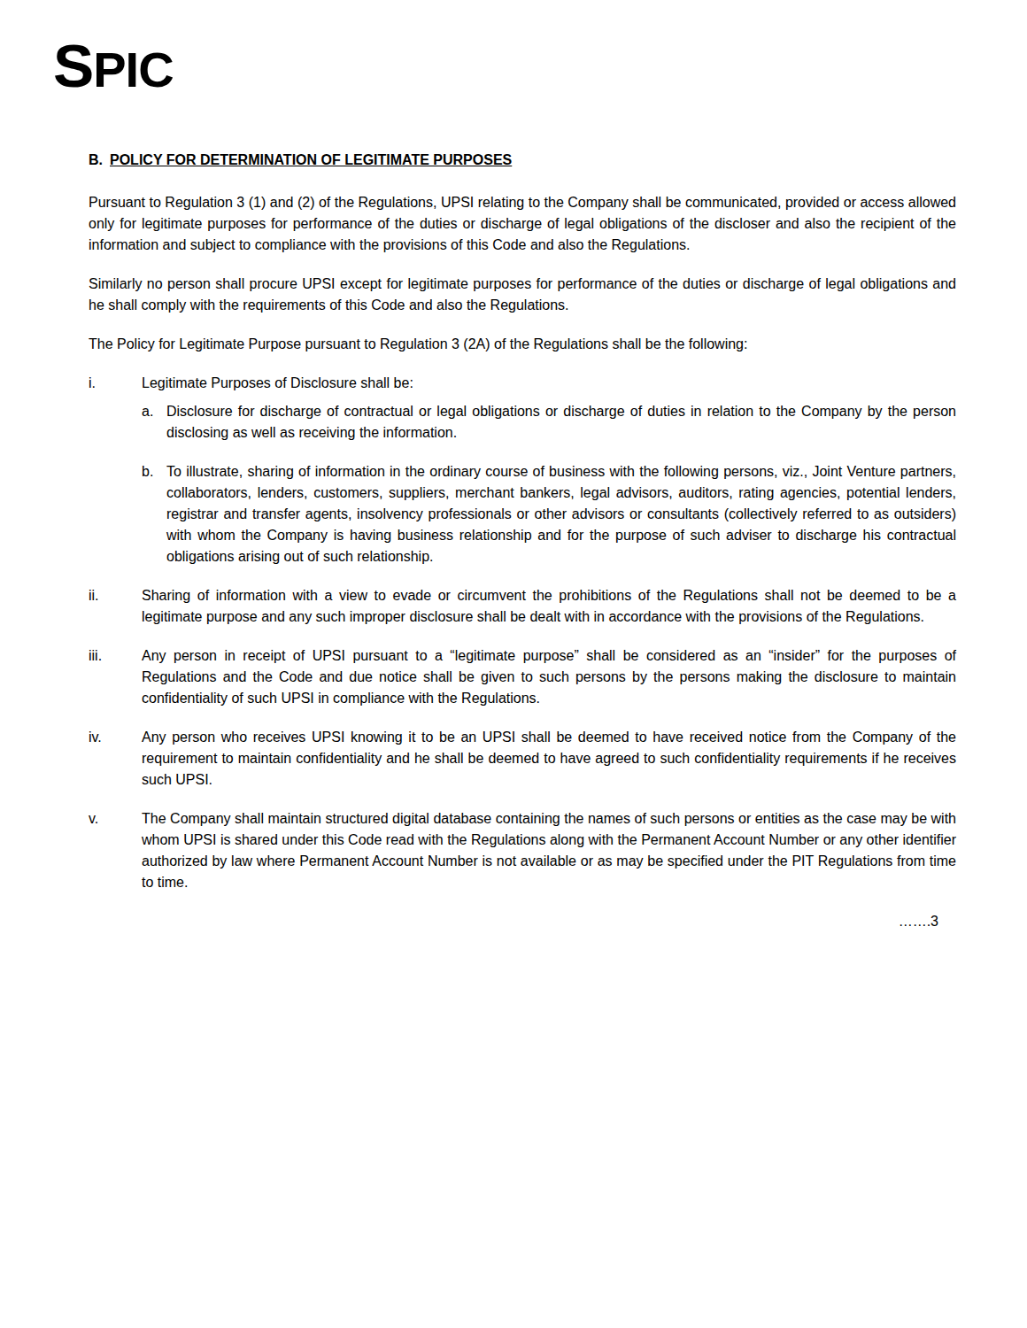SPIC
B.
POLICY FOR DETERMINATION OF LEGITIMATE PURPOSES
Pursuant to Regulation 3 (1) and (2) of the Regulations, UPSI relating to the Company shall be communicated, provided or access allowed only for legitimate purposes for performance of the duties or discharge of legal obligations of the discloser and also the recipient of the information and subject to compliance with the provisions of this Code and also the Regulations.
Similarly no person shall procure UPSI except for legitimate purposes for performance of the duties or discharge of legal obligations and he shall comply with the requirements of this Code and also the Regulations.
The Policy for Legitimate Purpose pursuant to Regulation 3 (2A) of the Regulations shall be the following:
i.
Legitimate Purposes of Disclosure shall be:
a.
Disclosure for discharge of contractual or legal obligations or discharge of duties in relation to the Company by the person disclosing as well as receiving the information.
b.
To illustrate, sharing of information in the ordinary course of business with the following persons, viz., Joint Venture partners, collaborators, lenders, customers, suppliers, merchant bankers, legal advisors, auditors, rating agencies, potential lenders, registrar and transfer agents, insolvency professionals or other advisors or consultants (collectively referred to as outsiders) with whom the Company is having business relationship and for the purpose of such adviser to discharge his contractual obligations arising out of such relationship.
ii.
Sharing of information with a view to evade or circumvent the prohibitions of the Regulations shall not be deemed to be a legitimate purpose and any such improper disclosure shall be dealt with in accordance with the provisions of the Regulations.
iii.
Any person in receipt of UPSI pursuant to a “legitimate purpose” shall be considered as an “insider” for the purposes of Regulations and the Code and due notice shall be given to such persons by the persons making the disclosure to maintain confidentiality of such UPSI in compliance with the Regulations.
iv.
Any person who receives UPSI knowing it to be an UPSI shall be deemed to have received notice from the Company of the requirement to maintain confidentiality and he shall be deemed to have agreed to such confidentiality requirements if he receives such UPSI.
v.
The Company shall maintain structured digital database containing the names of such persons or entities as the case may be with whom UPSI is shared under this Code read with the Regulations along with the Permanent Account Number or any other identifier authorized by law where Permanent Account Number is not available or as may be specified under the PIT Regulations from time to time.
…….3